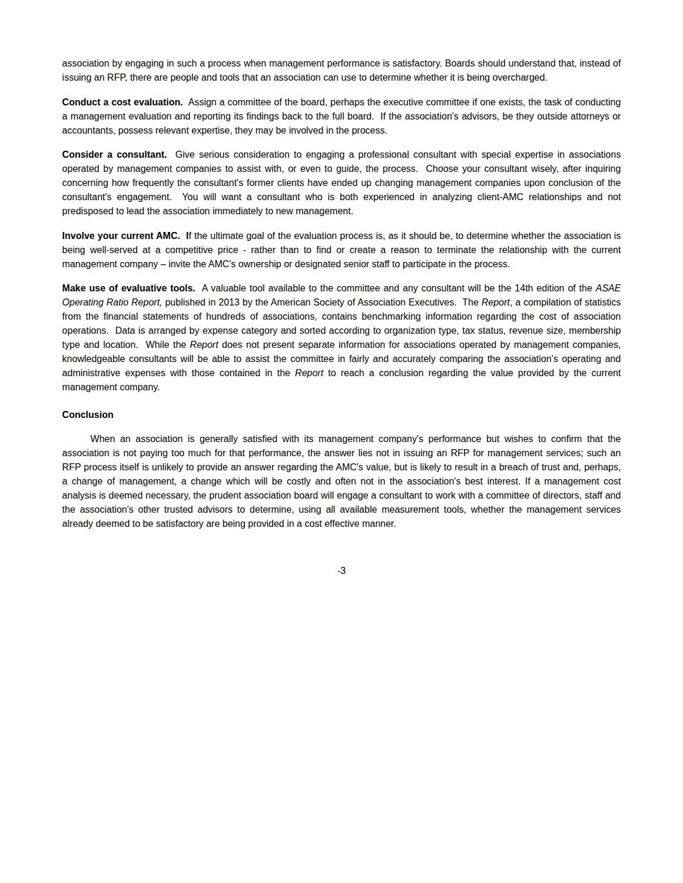association by engaging in such a process when management performance is satisfactory. Boards should understand that, instead of issuing an RFP, there are people and tools that an association can use to determine whether it is being overcharged.
Conduct a cost evaluation. Assign a committee of the board, perhaps the executive committee if one exists, the task of conducting a management evaluation and reporting its findings back to the full board. If the association's advisors, be they outside attorneys or accountants, possess relevant expertise, they may be involved in the process.
Consider a consultant. Give serious consideration to engaging a professional consultant with special expertise in associations operated by management companies to assist with, or even to guide, the process. Choose your consultant wisely, after inquiring concerning how frequently the consultant's former clients have ended up changing management companies upon conclusion of the consultant's engagement. You will want a consultant who is both experienced in analyzing client-AMC relationships and not predisposed to lead the association immediately to new management.
Involve your current AMC. If the ultimate goal of the evaluation process is, as it should be, to determine whether the association is being well-served at a competitive price - rather than to find or create a reason to terminate the relationship with the current management company – invite the AMC's ownership or designated senior staff to participate in the process.
Make use of evaluative tools. A valuable tool available to the committee and any consultant will be the 14th edition of the ASAE Operating Ratio Report, published in 2013 by the American Society of Association Executives. The Report, a compilation of statistics from the financial statements of hundreds of associations, contains benchmarking information regarding the cost of association operations. Data is arranged by expense category and sorted according to organization type, tax status, revenue size, membership type and location. While the Report does not present separate information for associations operated by management companies, knowledgeable consultants will be able to assist the committee in fairly and accurately comparing the association's operating and administrative expenses with those contained in the Report to reach a conclusion regarding the value provided by the current management company.
Conclusion
When an association is generally satisfied with its management company's performance but wishes to confirm that the association is not paying too much for that performance, the answer lies not in issuing an RFP for management services; such an RFP process itself is unlikely to provide an answer regarding the AMC's value, but is likely to result in a breach of trust and, perhaps, a change of management, a change which will be costly and often not in the association's best interest. If a management cost analysis is deemed necessary, the prudent association board will engage a consultant to work with a committee of directors, staff and the association's other trusted advisors to determine, using all available measurement tools, whether the management services already deemed to be satisfactory are being provided in a cost effective manner.
-3